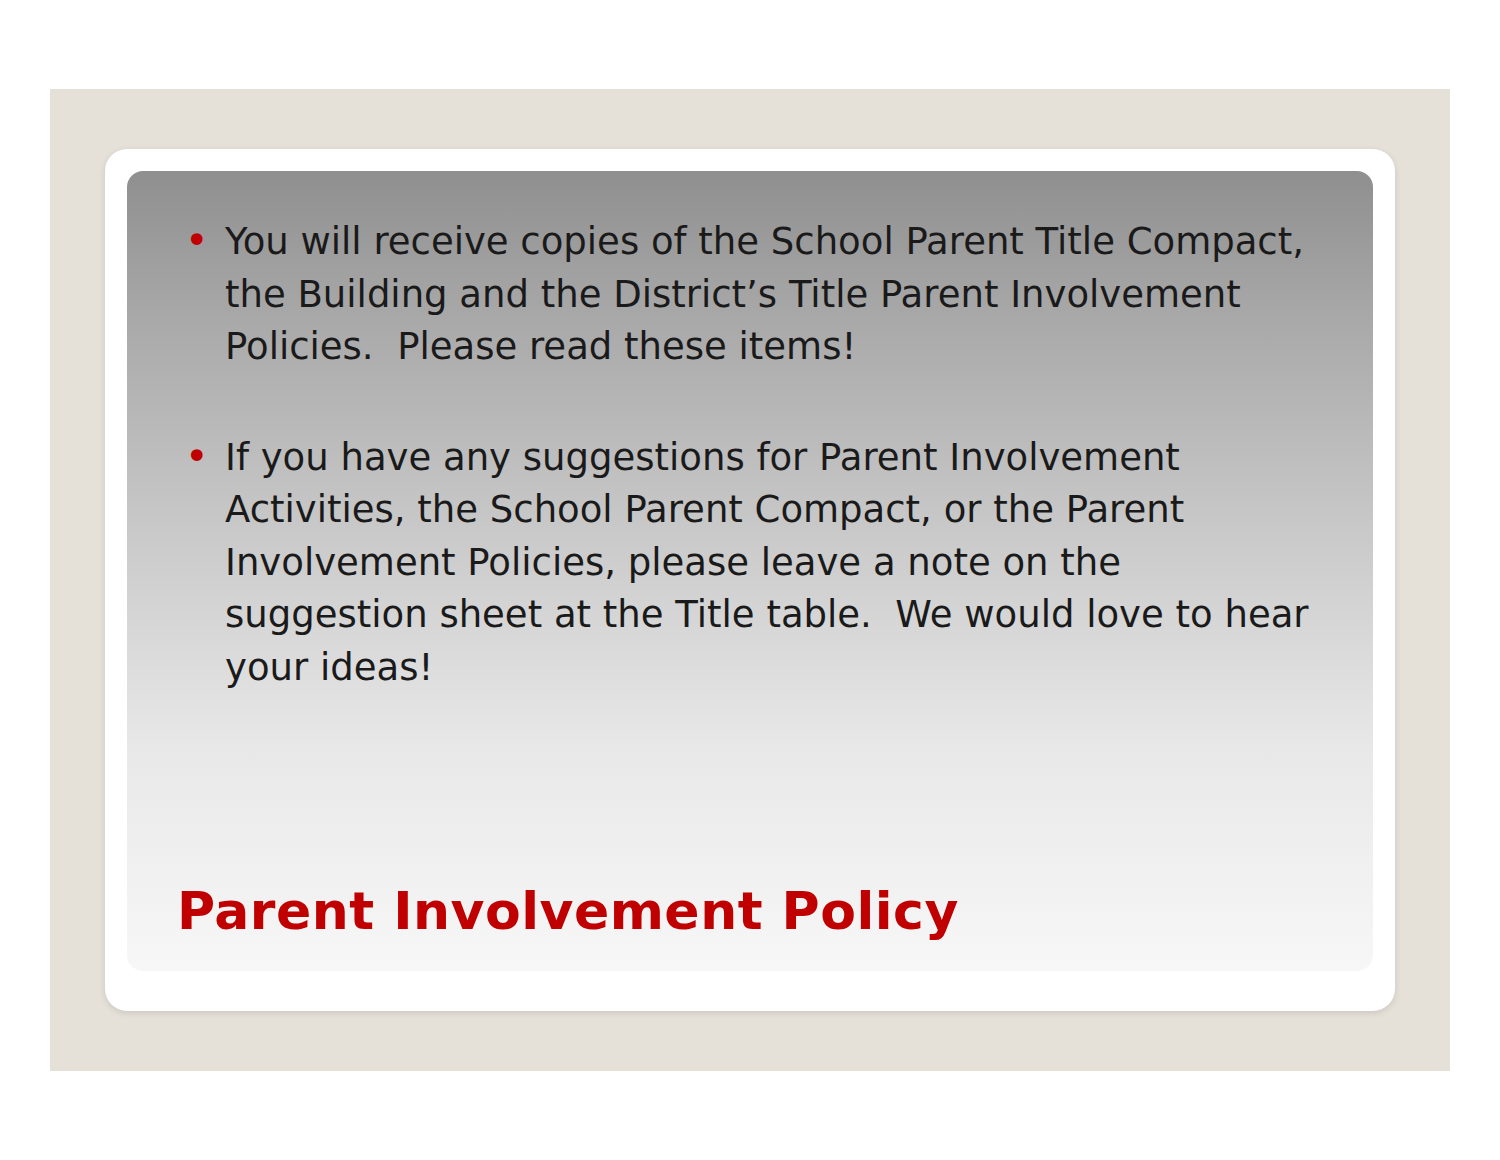You will receive copies of the School Parent Title Compact, the Building and the District’s Title Parent Involvement Policies. Please read these items!
If you have any suggestions for Parent Involvement Activities, the School Parent Compact, or the Parent Involvement Policies, please leave a note on the suggestion sheet at the Title table. We would love to hear your ideas!
Parent Involvement Policy